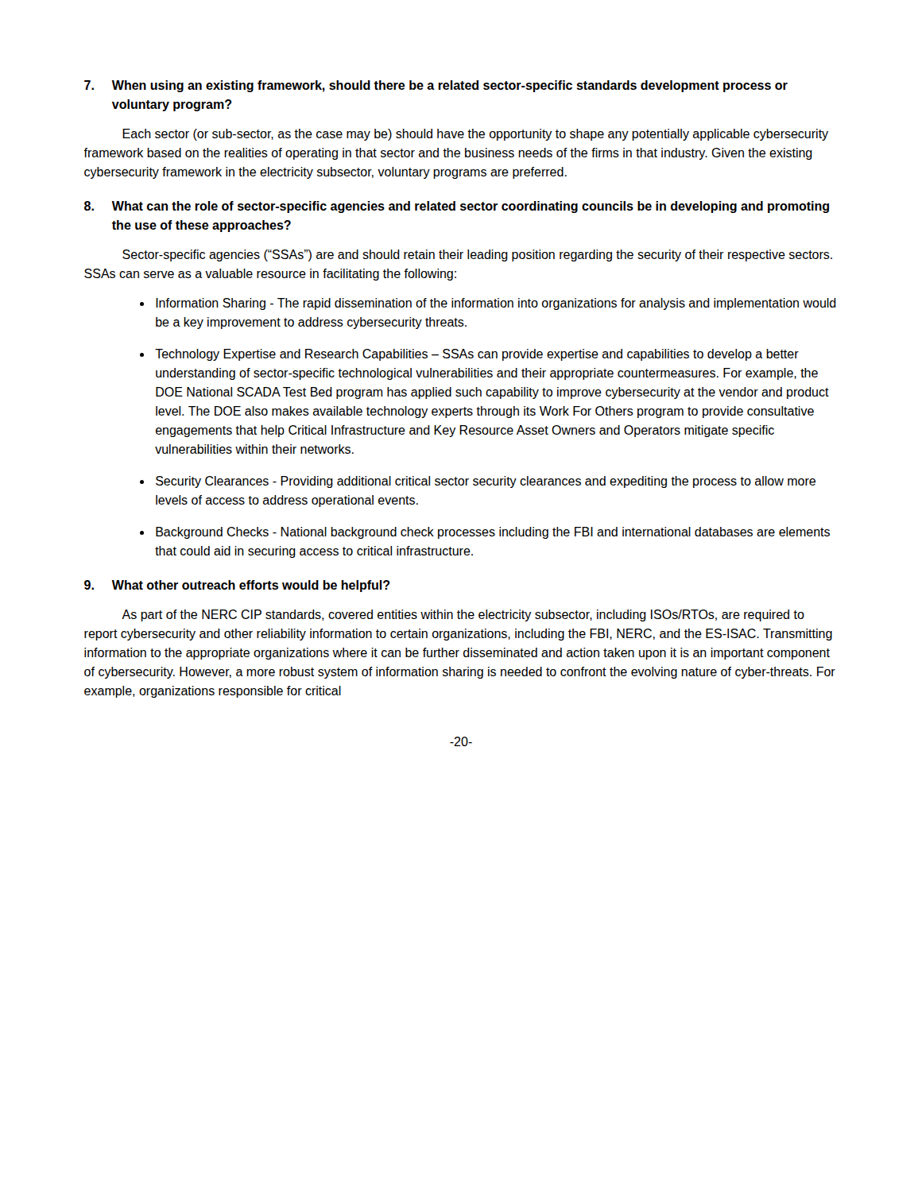7. When using an existing framework, should there be a related sector-specific standards development process or voluntary program?
Each sector (or sub-sector, as the case may be) should have the opportunity to shape any potentially applicable cybersecurity framework based on the realities of operating in that sector and the business needs of the firms in that industry. Given the existing cybersecurity framework in the electricity subsector, voluntary programs are preferred.
8. What can the role of sector-specific agencies and related sector coordinating councils be in developing and promoting the use of these approaches?
Sector-specific agencies (“SSAs”) are and should retain their leading position regarding the security of their respective sectors. SSAs can serve as a valuable resource in facilitating the following:
Information Sharing - The rapid dissemination of the information into organizations for analysis and implementation would be a key improvement to address cybersecurity threats.
Technology Expertise and Research Capabilities – SSAs can provide expertise and capabilities to develop a better understanding of sector-specific technological vulnerabilities and their appropriate countermeasures. For example, the DOE National SCADA Test Bed program has applied such capability to improve cybersecurity at the vendor and product level. The DOE also makes available technology experts through its Work For Others program to provide consultative engagements that help Critical Infrastructure and Key Resource Asset Owners and Operators mitigate specific vulnerabilities within their networks.
Security Clearances - Providing additional critical sector security clearances and expediting the process to allow more levels of access to address operational events.
Background Checks - National background check processes including the FBI and international databases are elements that could aid in securing access to critical infrastructure.
9. What other outreach efforts would be helpful?
As part of the NERC CIP standards, covered entities within the electricity subsector, including ISOs/RTOs, are required to report cybersecurity and other reliability information to certain organizations, including the FBI, NERC, and the ES-ISAC. Transmitting information to the appropriate organizations where it can be further disseminated and action taken upon it is an important component of cybersecurity. However, a more robust system of information sharing is needed to confront the evolving nature of cyber-threats. For example, organizations responsible for critical
-20-